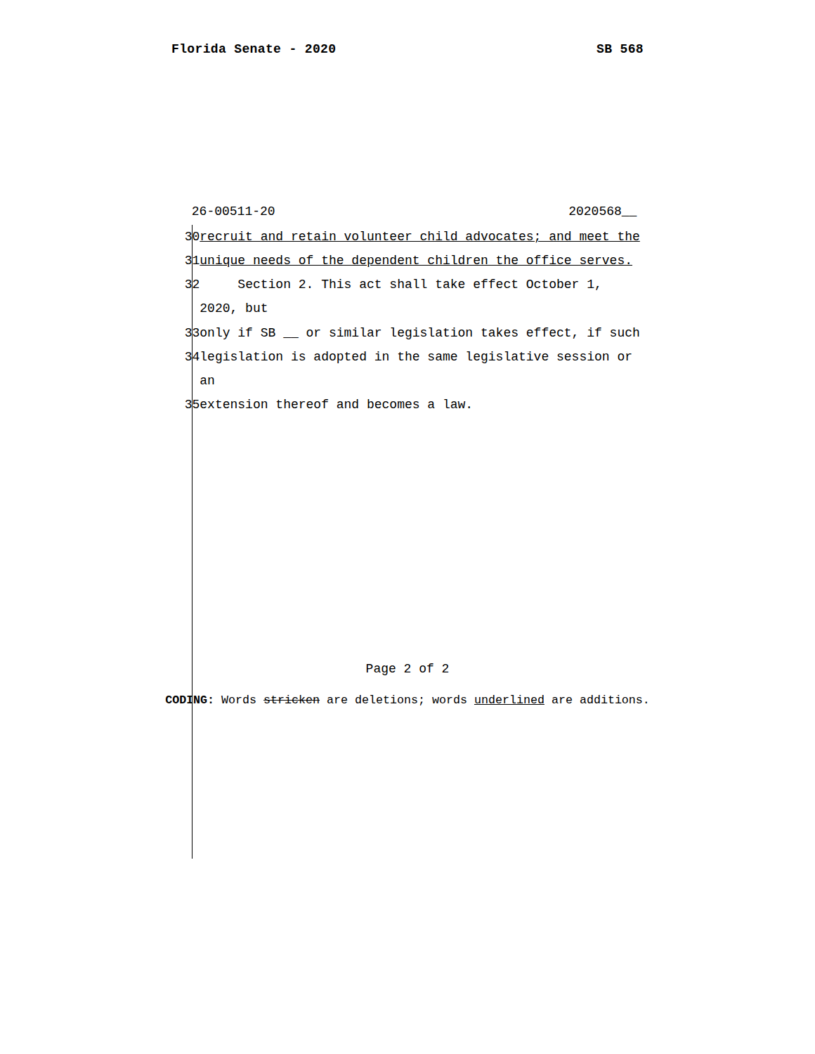Florida Senate - 2020
SB 568
26-00511-20
2020568__
| 30 | recruit and retain volunteer child advocates; and meet the |
| 31 | unique needs of the dependent children the office serves. |
| 32 | Section 2. This act shall take effect October 1, 2020, but |
| 33 | only if SB __ or similar legislation takes effect, if such |
| 34 | legislation is adopted in the same legislative session or an |
| 35 | extension thereof and becomes a law. |
Page 2 of 2
CODING: Words stricken are deletions; words underlined are additions.